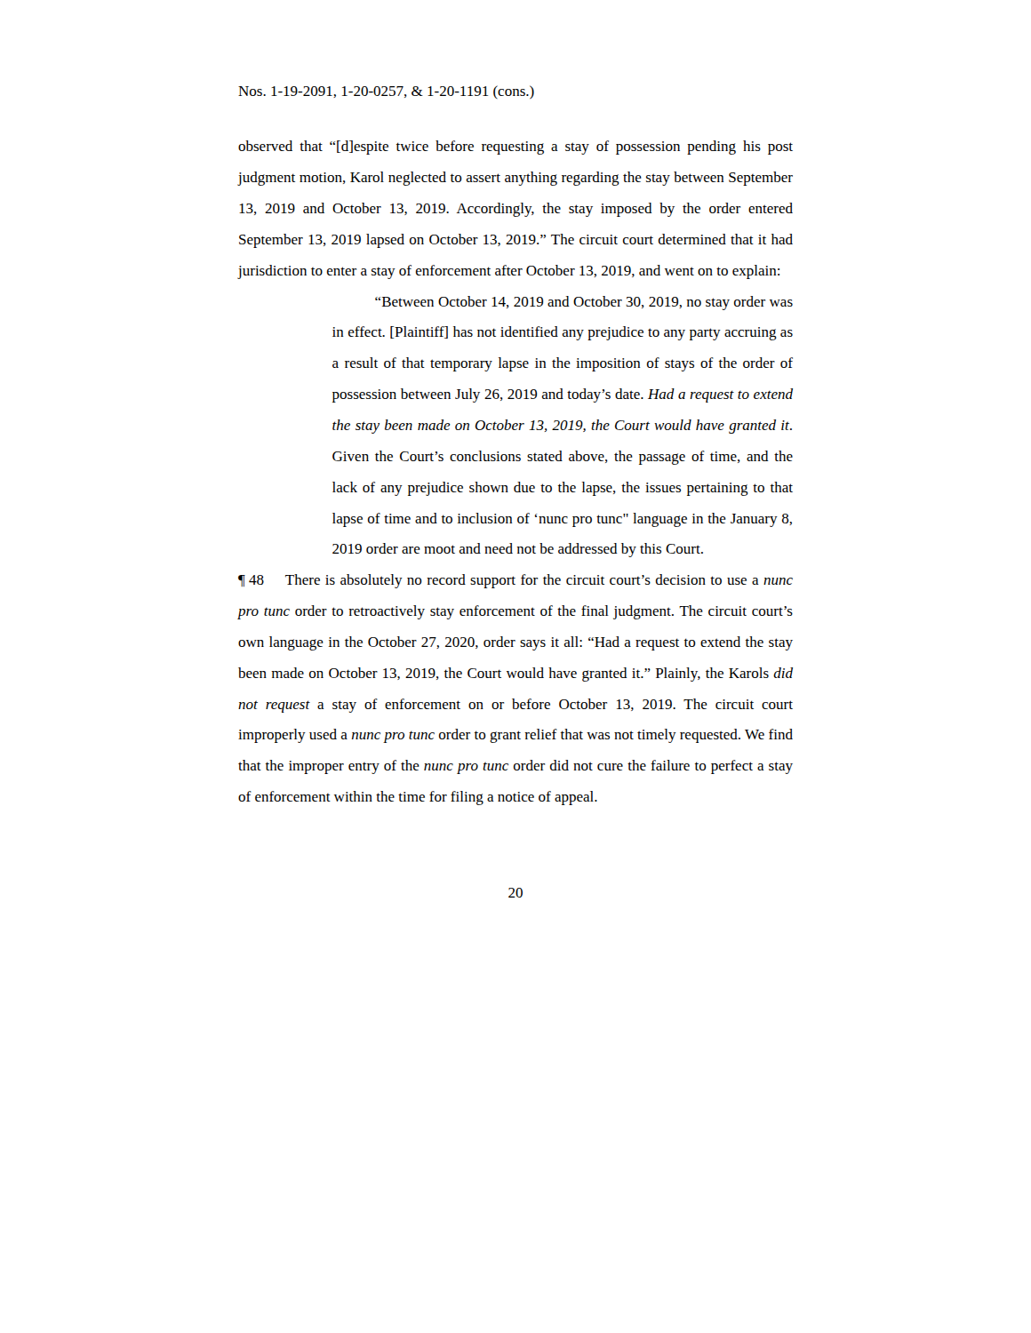Nos. 1-19-2091, 1-20-0257, & 1-20-1191 (cons.)
observed that “[d]espite twice before requesting a stay of possession pending his post judgment motion, Karol neglected to assert anything regarding the stay between September 13, 2019 and October 13, 2019. Accordingly, the stay imposed by the order entered September 13, 2019 lapsed on October 13, 2019.” The circuit court determined that it had jurisdiction to enter a stay of enforcement after October 13, 2019, and went on to explain:
“Between October 14, 2019 and October 30, 2019, no stay order was in effect. [Plaintiff] has not identified any prejudice to any party accruing as a result of that temporary lapse in the imposition of stays of the order of possession between July 26, 2019 and today’s date. Had a request to extend the stay been made on October 13, 2019, the Court would have granted it. Given the Court’s conclusions stated above, the passage of time, and the lack of any prejudice shown due to the lapse, the issues pertaining to that lapse of time and to inclusion of ‘nunc pro tunc" language in the January 8, 2019 order are moot and need not be addressed by this Court.
¶ 48 There is absolutely no record support for the circuit court’s decision to use a nunc pro tunc order to retroactively stay enforcement of the final judgment. The circuit court’s own language in the October 27, 2020, order says it all: “Had a request to extend the stay been made on October 13, 2019, the Court would have granted it.” Plainly, the Karols did not request a stay of enforcement on or before October 13, 2019. The circuit court improperly used a nunc pro tunc order to grant relief that was not timely requested. We find that the improper entry of the nunc pro tunc order did not cure the failure to perfect a stay of enforcement within the time for filing a notice of appeal.
20